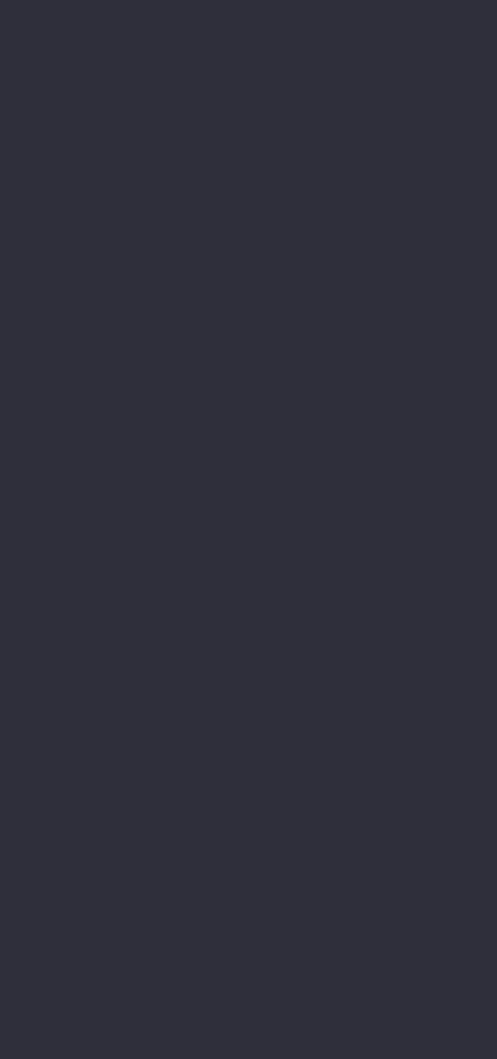Outdoor patio with wood-look plank decking and wrought-iron furniture.